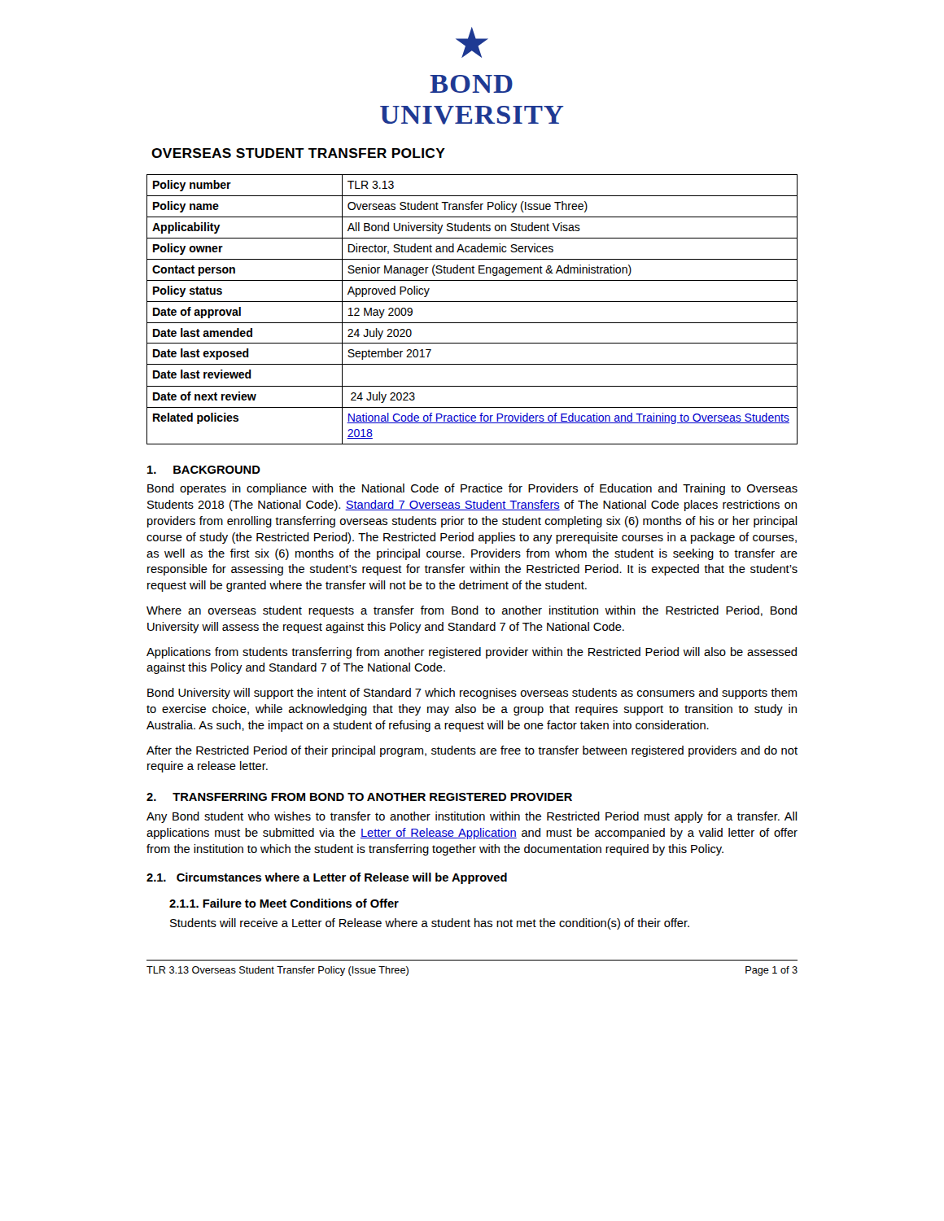★ BOND
UNIVERSITY
OVERSEAS STUDENT TRANSFER POLICY
| Policy number | TLR 3.13 |
| Policy name | Overseas Student Transfer Policy (Issue Three) |
| Applicability | All Bond University Students on Student Visas |
| Policy owner | Director, Student and Academic Services |
| Contact person | Senior Manager (Student Engagement & Administration) |
| Policy status | Approved Policy |
| Date of approval | 12 May 2009 |
| Date last amended | 24 July 2020 |
| Date last exposed | September 2017 |
| Date last reviewed | |
| Date of next review | 24 July 2023 |
| Related policies | National Code of Practice for Providers of Education and Training to Overseas Students 2018 |
1. BACKGROUND
Bond operates in compliance with the National Code of Practice for Providers of Education and Training to Overseas Students 2018 (The National Code). Standard 7 Overseas Student Transfers of The National Code places restrictions on providers from enrolling transferring overseas students prior to the student completing six (6) months of his or her principal course of study (the Restricted Period). The Restricted Period applies to any prerequisite courses in a package of courses, as well as the first six (6) months of the principal course. Providers from whom the student is seeking to transfer are responsible for assessing the student’s request for transfer within the Restricted Period. It is expected that the student’s request will be granted where the transfer will not be to the detriment of the student.
Where an overseas student requests a transfer from Bond to another institution within the Restricted Period, Bond University will assess the request against this Policy and Standard 7 of The National Code.
Applications from students transferring from another registered provider within the Restricted Period will also be assessed against this Policy and Standard 7 of The National Code.
Bond University will support the intent of Standard 7 which recognises overseas students as consumers and supports them to exercise choice, while acknowledging that they may also be a group that requires support to transition to study in Australia. As such, the impact on a student of refusing a request will be one factor taken into consideration.
After the Restricted Period of their principal program, students are free to transfer between registered providers and do not require a release letter.
2. TRANSFERRING FROM BOND TO ANOTHER REGISTERED PROVIDER
Any Bond student who wishes to transfer to another institution within the Restricted Period must apply for a transfer. All applications must be submitted via the Letter of Release Application and must be accompanied by a valid letter of offer from the institution to which the student is transferring together with the documentation required by this Policy.
2.1. Circumstances where a Letter of Release will be Approved
2.1.1. Failure to Meet Conditions of Offer
Students will receive a Letter of Release where a student has not met the condition(s) of their offer.
TLR 3.13 Overseas Student Transfer Policy (Issue Three) Page 1 of 3